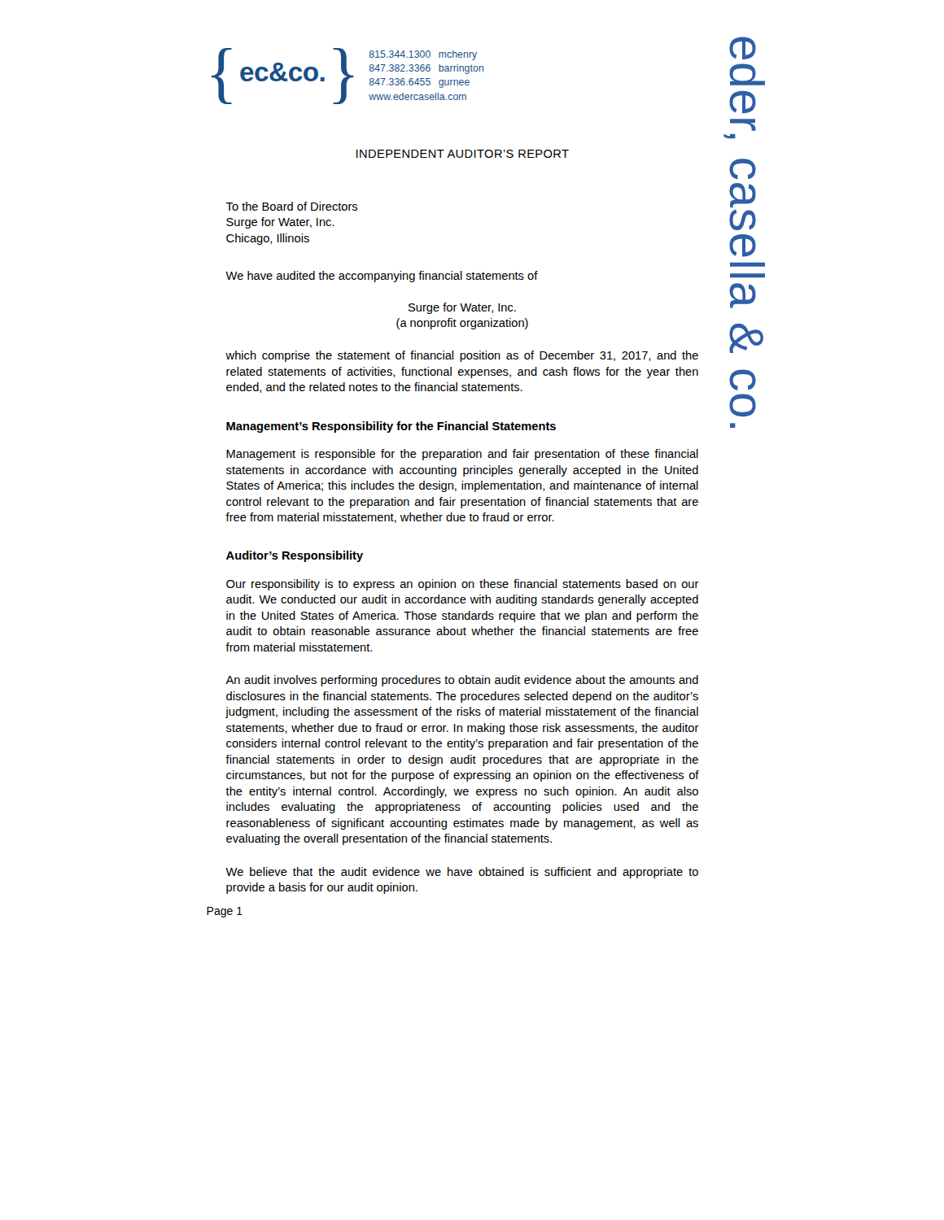{ ec&co. }
815.344.1300 mchenry
847.382.3366 barrington
847.336.6455 gurnee
www.edercasella.com
eder, casella & co.
INDEPENDENT AUDITOR’S REPORT
To the Board of Directors
Surge for Water, Inc.
Chicago, Illinois
We have audited the accompanying financial statements of
Surge for Water, Inc.
(a nonprofit organization)
which comprise the statement of financial position as of December 31, 2017, and the related statements of activities, functional expenses, and cash flows for the year then ended, and the related notes to the financial statements.
Management’s Responsibility for the Financial Statements
Management is responsible for the preparation and fair presentation of these financial statements in accordance with accounting principles generally accepted in the United States of America; this includes the design, implementation, and maintenance of internal control relevant to the preparation and fair presentation of financial statements that are free from material misstatement, whether due to fraud or error.
Auditor’s Responsibility
Our responsibility is to express an opinion on these financial statements based on our audit. We conducted our audit in accordance with auditing standards generally accepted in the United States of America. Those standards require that we plan and perform the audit to obtain reasonable assurance about whether the financial statements are free from material misstatement.
An audit involves performing procedures to obtain audit evidence about the amounts and disclosures in the financial statements. The procedures selected depend on the auditor’s judgment, including the assessment of the risks of material misstatement of the financial statements, whether due to fraud or error. In making those risk assessments, the auditor considers internal control relevant to the entity’s preparation and fair presentation of the financial statements in order to design audit procedures that are appropriate in the circumstances, but not for the purpose of expressing an opinion on the effectiveness of the entity’s internal control. Accordingly, we express no such opinion. An audit also includes evaluating the appropriateness of accounting policies used and the reasonableness of significant accounting estimates made by management, as well as evaluating the overall presentation of the financial statements.
We believe that the audit evidence we have obtained is sufficient and appropriate to provide a basis for our audit opinion.
Page 1